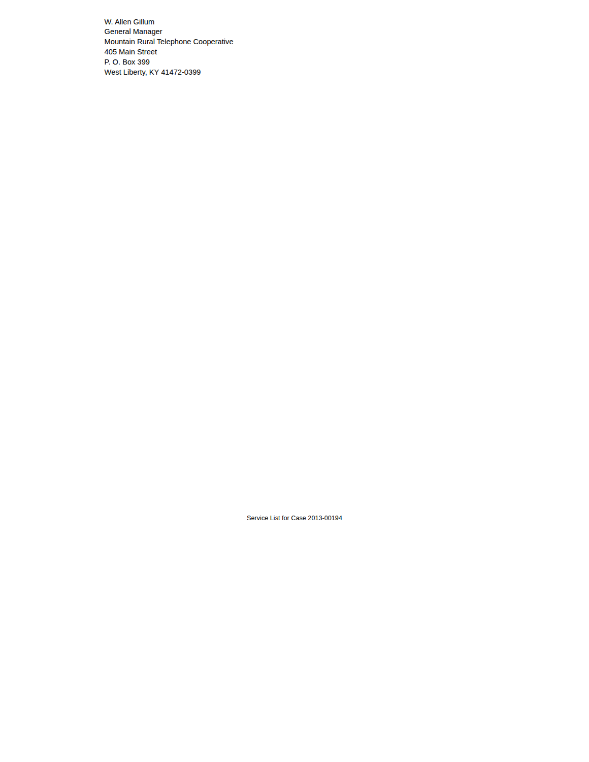W. Allen Gillum General Manager Mountain Rural Telephone Cooperative 405 Main Street P. O. Box 399 West Liberty, KY 41472-0399
Service List for Case 2013-00194